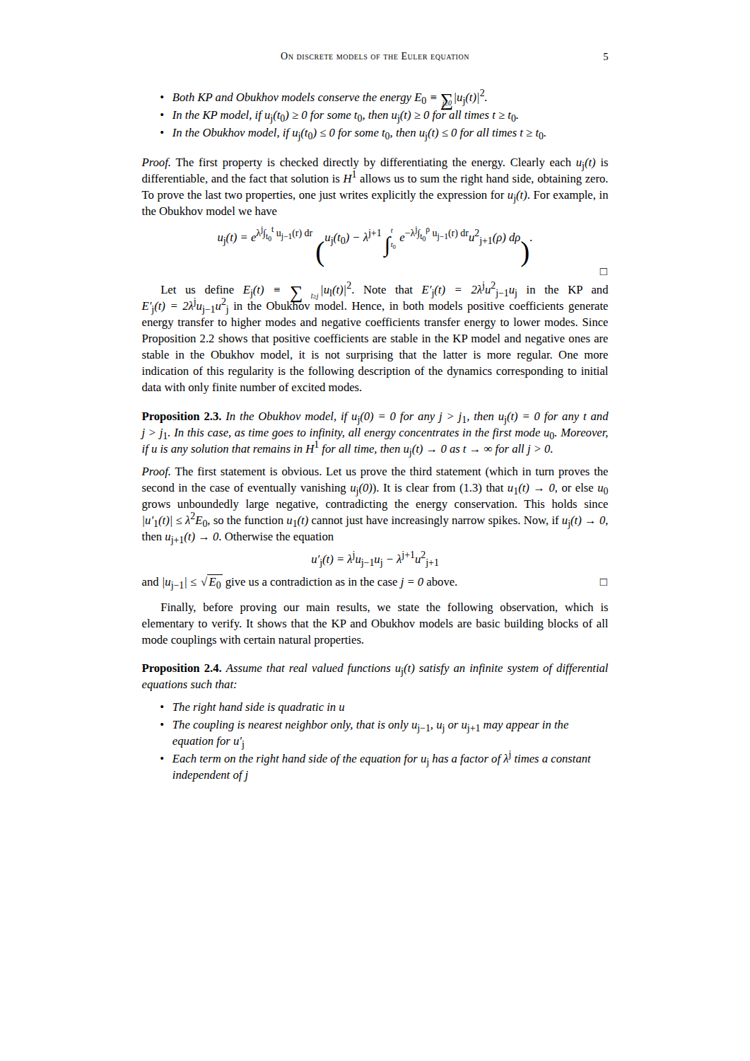On discrete models of the Euler equation 5
Both KP and Obukhov models conserve the energy E0 ≡ ∑j≥0|uj(t)|2.
In the KP model, if uj(t0) ≥ 0 for some t0, then uj(t) ≥ 0 for all times t ≥ t0.
In the Obukhov model, if uj(t0) ≤ 0 for some t0, then uj(t) ≤ 0 for all times t ≥ t0.
Proof. The first property is checked directly by differentiating the energy. Clearly each uj(t) is differentiable, and the fact that solution is H1 allows us to sum the right hand side, obtaining zero. To prove the last two properties, one just writes explicitly the expression for uj(t). For example, in the Obukhov model we have
uj(t) = eλj∫t0t uj−1(r) dr (uj(t0) − λj+1 ∫tt0 e−λj∫t0ρ uj−1(r) dru2j+1(ρ) dρ).
□
Let us define Ej(t) ≡ ∑l≥j|ul(t)|2. Note that E′j(t) = 2λju2j−1uj in the KP and E′j(t) = 2λjuj−1u2j in the Obukhov model. Hence, in both models positive coefficients generate energy transfer to higher modes and negative coefficients transfer energy to lower modes. Since Proposition 2.2 shows that positive coefficients are stable in the KP model and negative ones are stable in the Obukhov model, it is not surprising that the latter is more regular. One more indication of this regularity is the following description of the dynamics corresponding to initial data with only finite number of excited modes.
Proposition 2.3. In the Obukhov model, if uj(0) = 0 for any j > j1, then uj(t) = 0 for any t and j > j1. In this case, as time goes to infinity, all energy concentrates in the first mode u0. Moreover, if u is any solution that remains in H1 for all time, then uj(t) → 0 as t → ∞ for all j > 0.
Proof. The first statement is obvious. Let us prove the third statement (which in turn proves the second in the case of eventually vanishing uj(0)). It is clear from (1.3) that u1(t) → 0, or else u0 grows unboundedly large negative, contradicting the energy conservation. This holds since |u′1(t)| ≤ λ2E0, so the function u1(t) cannot just have increasingly narrow spikes. Now, if uj(t) → 0, then uj+1(t) → 0. Otherwise the equation
u′j(t) = λjuj−1uj − λj+1u2j+1
and |uj−1| ≤ √E0 give us a contradiction as in the case j = 0 above.□
Finally, before proving our main results, we state the following observation, which is elementary to verify. It shows that the KP and Obukhov models are basic building blocks of all mode couplings with certain natural properties.
Proposition 2.4. Assume that real valued functions uj(t) satisfy an infinite system of differential equations such that:
The right hand side is quadratic in u
The coupling is nearest neighbor only, that is only uj−1, uj or uj+1 may appear in the equation for u′j
Each term on the right hand side of the equation for uj has a factor of λj times a constant independent of j